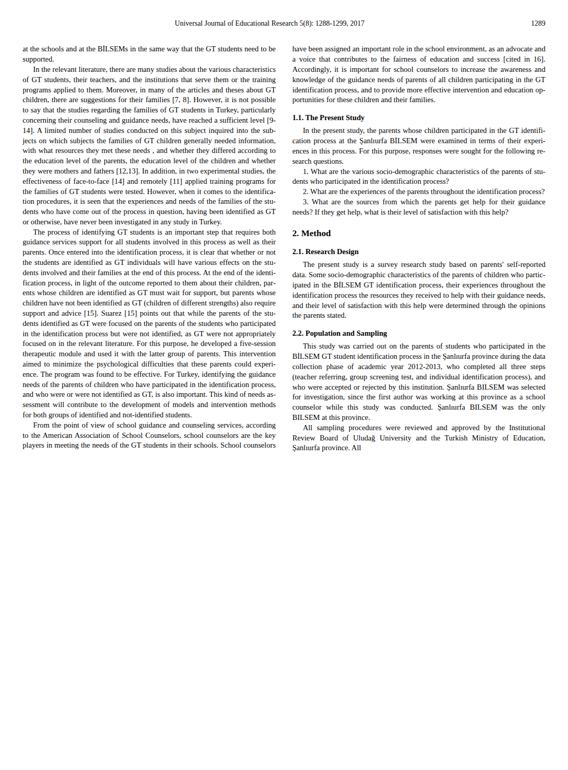Universal Journal of Educational Research 5(8): 1288-1299, 2017
1289
at the schools and at the BİLSEMs in the same way that the GT students need to be supported.
In the relevant literature, there are many studies about the various characteristics of GT students, their teachers, and the institutions that serve them or the training programs applied to them. Moreover, in many of the articles and theses about GT children, there are suggestions for their families [7, 8]. However, it is not possible to say that the studies regarding the families of GT students in Turkey, particularly concerning their counseling and guidance needs, have reached a sufficient level [9-14]. A limited number of studies conducted on this subject inquired into the subjects on which subjects the families of GT children generally needed information, with what resources they met these needs , and whether they differed according to the education level of the parents, the education level of the children and whether they were mothers and fathers [12,13]. In addition, in two experimental studies, the effectiveness of face-to-face [14] and remotely [11] applied training programs for the families of GT students were tested. However, when it comes to the identification procedures, it is seen that the experiences and needs of the families of the students who have come out of the process in question, having been identified as GT or otherwise, have never been investigated in any study in Turkey.
The process of identifying GT students is an important step that requires both guidance services support for all students involved in this process as well as their parents. Once entered into the identification process, it is clear that whether or not the students are identified as GT individuals will have various effects on the students involved and their families at the end of this process. At the end of the identification process, in light of the outcome reported to them about their children, parents whose children are identified as GT must wait for support, but parents whose children have not been identified as GT (children of different strengths) also require support and advice [15]. Suarez [15] points out that while the parents of the students identified as GT were focused on the parents of the students who participated in the identification process but were not identified, as GT were not appropriately focused on in the relevant literature. For this purpose, he developed a five-session therapeutic module and used it with the latter group of parents. This intervention aimed to minimize the psychological difficulties that these parents could experience. The program was found to be effective. For Turkey, identifying the guidance needs of the parents of children who have participated in the identification process, and who were or were not identified as GT, is also important. This kind of needs assessment will contribute to the development of models and intervention methods for both groups of identified and not-identified students.
From the point of view of school guidance and counseling services, according to the American Association of School Counselors, school counselors are the key players in meeting the needs of the GT students in their schools. School counselors have been assigned an important role in the school environment, as an advocate and a voice that contributes to the fairness of education and success [cited in 16]. Accordingly, it is important for school counselors to increase the awareness and knowledge of the guidance needs of parents of all children participating in the GT identification process, and to provide more effective intervention and education opportunities for these children and their families.
1.1. The Present Study
In the present study, the parents whose children participated in the GT identification process at the Şanlıurfa BİLSEM were examined in terms of their experiences in this process. For this purpose, responses were sought for the following research questions.
1. What are the various socio-demographic characteristics of the parents of students who participated in the identification process?
2. What are the experiences of the parents throughout the identification process?
3. What are the sources from which the parents get help for their guidance needs? If they get help, what is their level of satisfaction with this help?
2. Method
2.1. Research Design
The present study is a survey research study based on parents' self-reported data. Some socio-demographic characteristics of the parents of children who participated in the BİLSEM GT identification process, their experiences throughout the identification process the resources they received to help with their guidance needs, and their level of satisfaction with this help were determined through the opinions the parents stated.
2.2. Population and Sampling
This study was carried out on the parents of students who participated in the BİLSEM GT student identification process in the Şanlıurfa province during the data collection phase of academic year 2012-2013, who completed all three steps (teacher referring, group screening test, and individual identification process), and who were accepted or rejected by this institution. Şanlıurfa BILSEM was selected for investigation, since the first author was working at this province as a school counselor while this study was conducted. Şanlıurfa BILSEM was the only BILSEM at this province.
All sampling procedures were reviewed and approved by the Institutional Review Board of Uludağ University and the Turkish Ministry of Education, Şanlıurfa province. All